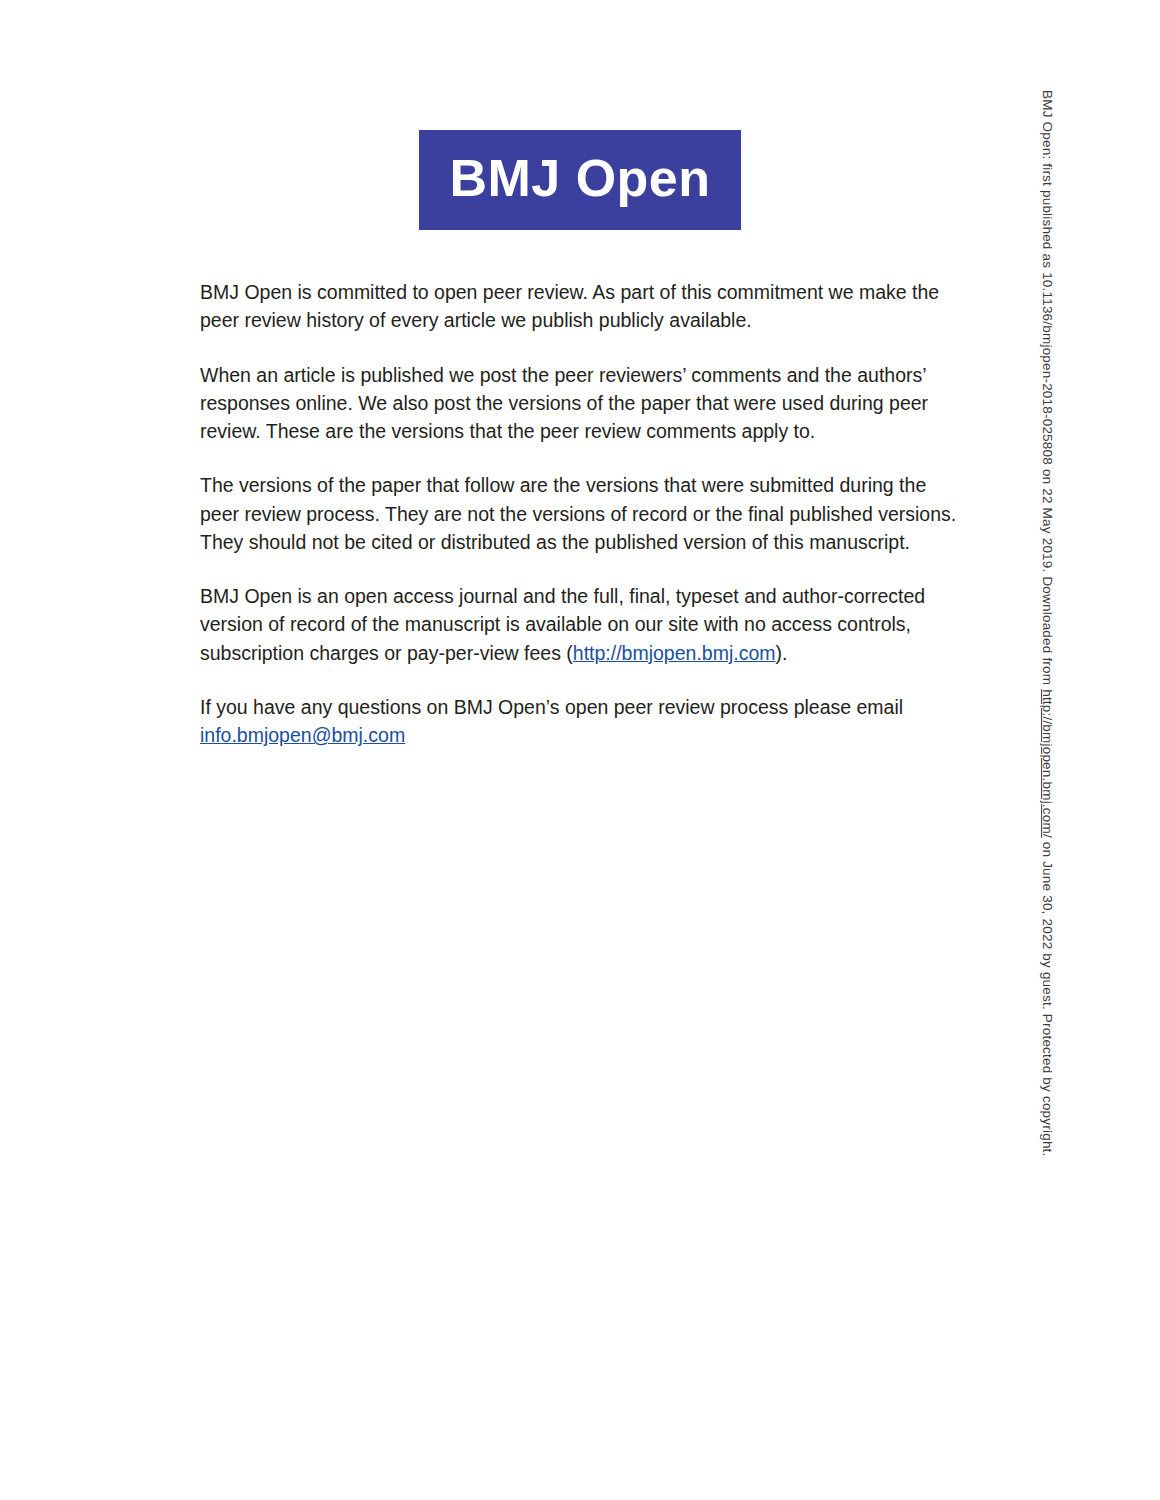BMJ Open
BMJ Open is committed to open peer review. As part of this commitment we make the peer review history of every article we publish publicly available.
When an article is published we post the peer reviewers’ comments and the authors’ responses online. We also post the versions of the paper that were used during peer review. These are the versions that the peer review comments apply to.
The versions of the paper that follow are the versions that were submitted during the peer review process. They are not the versions of record or the final published versions. They should not be cited or distributed as the published version of this manuscript.
BMJ Open is an open access journal and the full, final, typeset and author-corrected version of record of the manuscript is available on our site with no access controls, subscription charges or pay-per-view fees (http://bmjopen.bmj.com).
If you have any questions on BMJ Open’s open peer review process please email
info.bmjopen@bmj.com
BMJ Open: first published as 10.1136/bmjopen-2018-025808 on 22 May 2019. Downloaded from http://bmjopen.bmj.com/ on June 30, 2022 by guest. Protected by copyright.